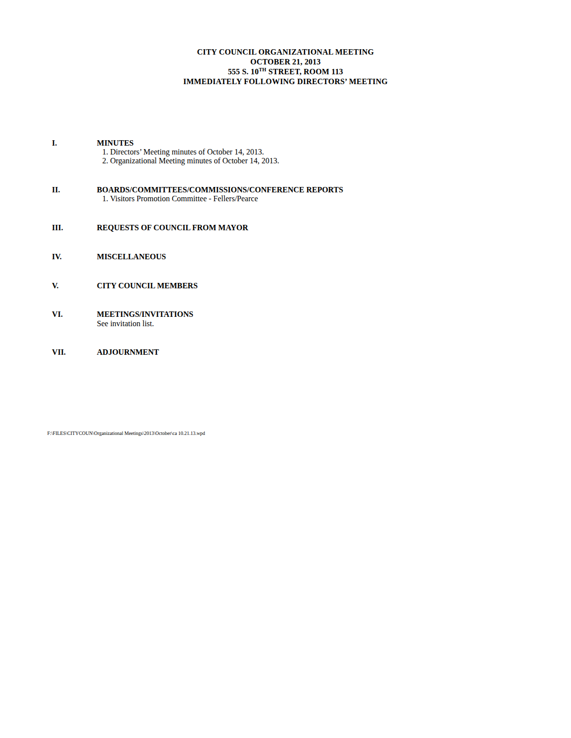CITY COUNCIL ORGANIZATIONAL MEETING
OCTOBER 21, 2013
555 S. 10TH STREET, ROOM 113
IMMEDIATELY FOLLOWING DIRECTORS’ MEETING
| I. | MINUTES Directors’ Meeting minutes of October 14, 2013. Organizational Meeting minutes of October 14, 2013. |
| II. | BOARDS/COMMITTEES/COMMISSIONS/CONFERENCE REPORTS Visitors Promotion Committee - Fellers/Pearce |
| III. | REQUESTS OF COUNCIL FROM MAYOR |
| IV. | MISCELLANEOUS |
| V. | CITY COUNCIL MEMBERS |
| VI. | MEETINGS/INVITATIONS See invitation list. |
| VII. | ADJOURNMENT |
F:\FILES\CITYCOUN\Organizational Meetings\2013\October\ca 10.21.13.wpd